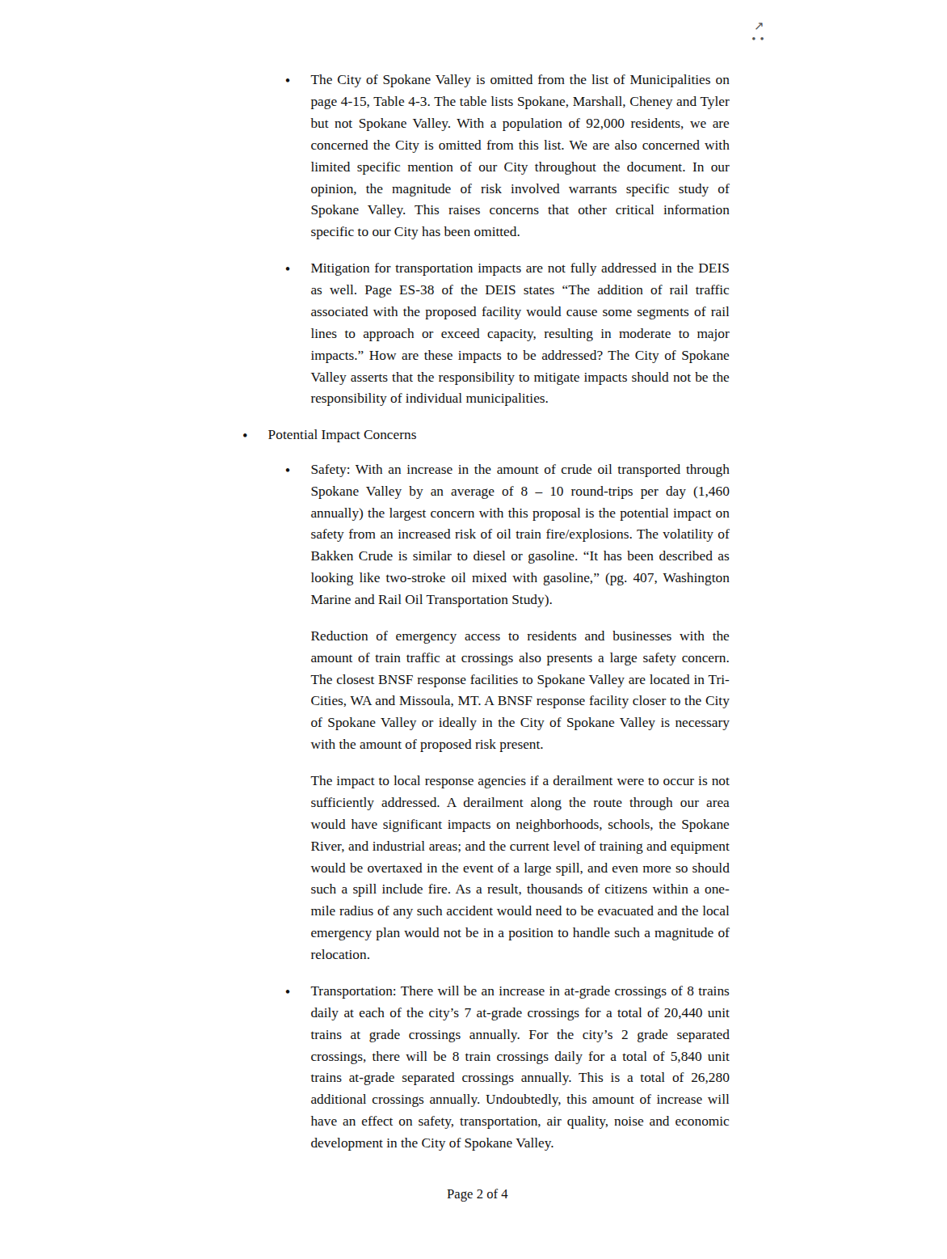↗ ••
The City of Spokane Valley is omitted from the list of Municipalities on page 4-15, Table 4-3. The table lists Spokane, Marshall, Cheney and Tyler but not Spokane Valley. With a population of 92,000 residents, we are concerned the City is omitted from this list. We are also concerned with limited specific mention of our City throughout the document. In our opinion, the magnitude of risk involved warrants specific study of Spokane Valley. This raises concerns that other critical information specific to our City has been omitted.
Mitigation for transportation impacts are not fully addressed in the DEIS as well. Page ES-38 of the DEIS states “The addition of rail traffic associated with the proposed facility would cause some segments of rail lines to approach or exceed capacity, resulting in moderate to major impacts.” How are these impacts to be addressed? The City of Spokane Valley asserts that the responsibility to mitigate impacts should not be the responsibility of individual municipalities.
Potential Impact Concerns
Safety: With an increase in the amount of crude oil transported through Spokane Valley by an average of 8 – 10 round-trips per day (1,460 annually) the largest concern with this proposal is the potential impact on safety from an increased risk of oil train fire/explosions. The volatility of Bakken Crude is similar to diesel or gasoline. “It has been described as looking like two-stroke oil mixed with gasoline,” (pg. 407, Washington Marine and Rail Oil Transportation Study).
Reduction of emergency access to residents and businesses with the amount of train traffic at crossings also presents a large safety concern. The closest BNSF response facilities to Spokane Valley are located in Tri-Cities, WA and Missoula, MT. A BNSF response facility closer to the City of Spokane Valley or ideally in the City of Spokane Valley is necessary with the amount of proposed risk present.
The impact to local response agencies if a derailment were to occur is not sufficiently addressed. A derailment along the route through our area would have significant impacts on neighborhoods, schools, the Spokane River, and industrial areas; and the current level of training and equipment would be overtaxed in the event of a large spill, and even more so should such a spill include fire. As a result, thousands of citizens within a one-mile radius of any such accident would need to be evacuated and the local emergency plan would not be in a position to handle such a magnitude of relocation.
Transportation: There will be an increase in at-grade crossings of 8 trains daily at each of the city’s 7 at-grade crossings for a total of 20,440 unit trains at grade crossings annually. For the city’s 2 grade separated crossings, there will be 8 train crossings daily for a total of 5,840 unit trains at-grade separated crossings annually. This is a total of 26,280 additional crossings annually. Undoubtedly, this amount of increase will have an effect on safety, transportation, air quality, noise and economic development in the City of Spokane Valley.
Page 2 of 4